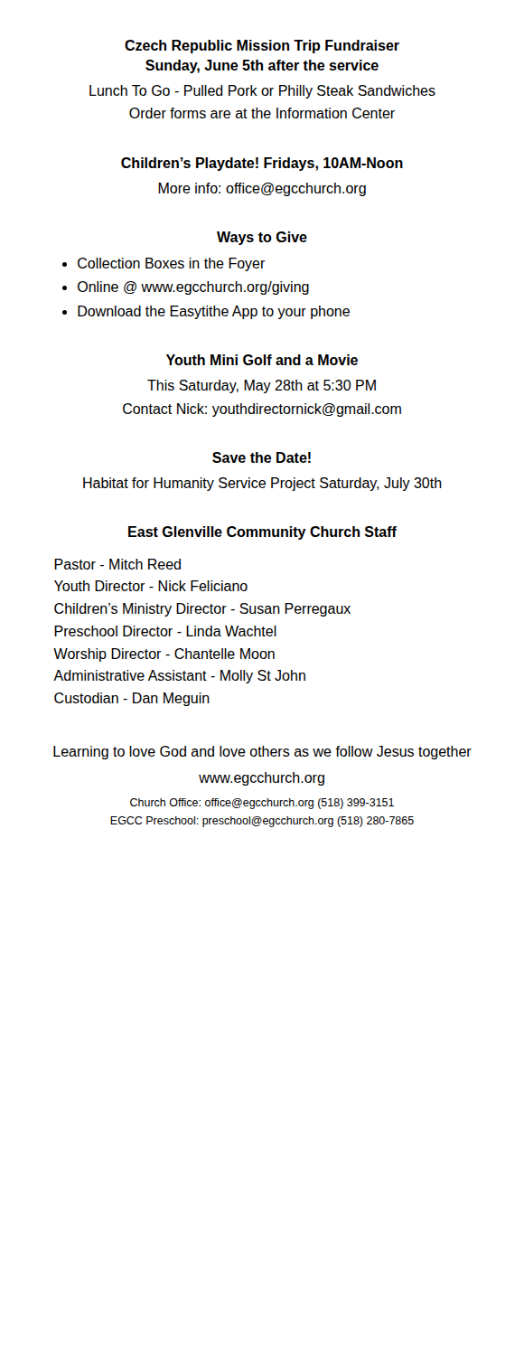Czech Republic Mission Trip Fundraiser
Sunday, June 5th after the service
Lunch To Go - Pulled Pork or Philly Steak Sandwiches
Order forms are at the Information Center
Children’s Playdate! Fridays, 10AM-Noon
More info: office@egcchurch.org
Ways to Give
Collection Boxes in the Foyer
Online @ www.egcchurch.org/giving
Download the Easytithe App to your phone
Youth Mini Golf and a Movie
This Saturday, May 28th at 5:30 PM
Contact Nick: youthdirectornick@gmail.com
Save the Date!
Habitat for Humanity Service Project Saturday, July 30th
East Glenville Community Church Staff
Pastor - Mitch Reed
Youth Director - Nick Feliciano
Children’s Ministry Director - Susan Perregaux
Preschool Director - Linda Wachtel
Worship Director - Chantelle Moon
Administrative Assistant - Molly St John
Custodian - Dan Meguin
Learning to love God and love others as we follow Jesus together
www.egcchurch.org
Church Office: office@egcchurch.org (518) 399-3151
EGCC Preschool: preschool@egcchurch.org (518) 280-7865